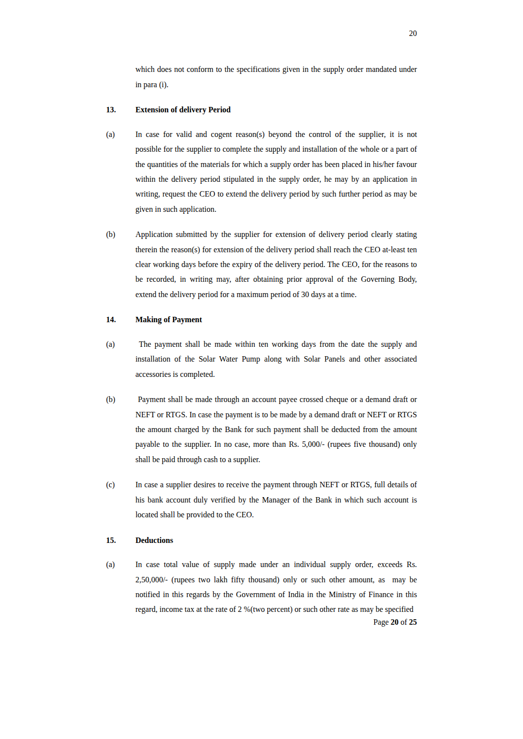20
which does not conform to the specifications given in the supply order mandated under in para (i).
13.
Extension of delivery Period
(a)
In case for valid and cogent reason(s) beyond the control of the supplier, it is not possible for the supplier to complete the supply and installation of the whole or a part of the quantities of the materials for which a supply order has been placed in his/her favour within the delivery period stipulated in the supply order, he may by an application in writing, request the CEO to extend the delivery period by such further period as may be given in such application.
(b)
Application submitted by the supplier for extension of delivery period clearly stating therein the reason(s) for extension of the delivery period shall reach the CEO at-least ten clear working days before the expiry of the delivery period. The CEO, for the reasons to be recorded, in writing may, after obtaining prior approval of the Governing Body, extend the delivery period for a maximum period of 30 days at a time.
14.
Making of Payment
(a)
The payment shall be made within ten working days from the date the supply and installation of the Solar Water Pump along with Solar Panels and other associated accessories is completed.
(b)
Payment shall be made through an account payee crossed cheque or a demand draft or NEFT or RTGS. In case the payment is to be made by a demand draft or NEFT or RTGS the amount charged by the Bank for such payment shall be deducted from the amount payable to the supplier. In no case, more than Rs. 5,000/- (rupees five thousand) only shall be paid through cash to a supplier.
(c)
In case a supplier desires to receive the payment through NEFT or RTGS, full details of his bank account duly verified by the Manager of the Bank in which such account is located shall be provided to the CEO.
15.
Deductions
(a)
In case total value of supply made under an individual supply order, exceeds Rs. 2,50,000/- (rupees two lakh fifty thousand) only or such other amount, as may be notified in this regards by the Government of India in the Ministry of Finance in this regard, income tax at the rate of 2 %(two percent) or such other rate as may be specified
Page 20 of 25